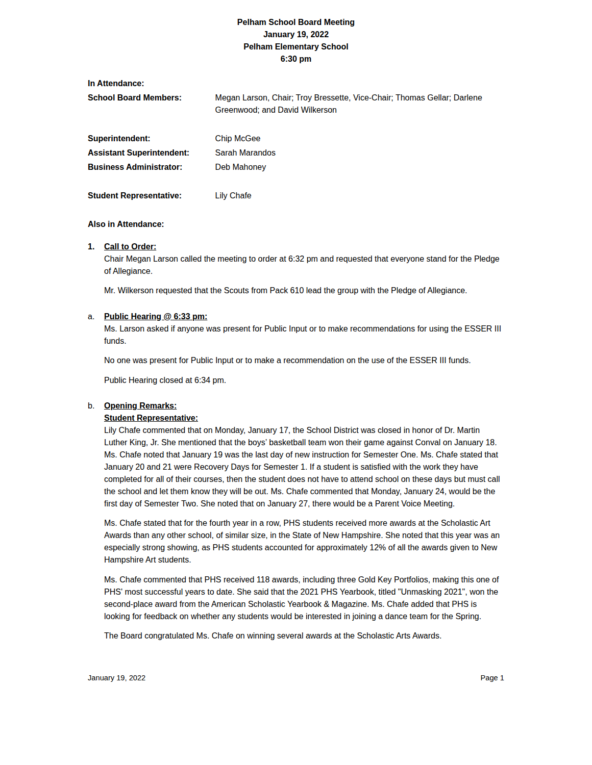Pelham School Board Meeting
January 19, 2022
Pelham Elementary School
6:30 pm
| In Attendance: | |
| School Board Members: | Megan Larson, Chair; Troy Bressette, Vice-Chair; Thomas Gellar; Darlene Greenwood; and David Wilkerson |
| Superintendent: | Chip McGee |
| Assistant Superintendent: | Sarah Marandos |
| Business Administrator: | Deb Mahoney |
| Student Representative: | Lily Chafe |
| Also in Attendance: | |
1.
Call to Order:
Chair Megan Larson called the meeting to order at 6:32 pm and requested that everyone stand for the Pledge of Allegiance.
Mr. Wilkerson requested that the Scouts from Pack 610 lead the group with the Pledge of Allegiance.
a.
Public Hearing @ 6:33 pm:
Ms. Larson asked if anyone was present for Public Input or to make recommendations for using the ESSER III funds.
No one was present for Public Input or to make a recommendation on the use of the ESSER III funds.
Public Hearing closed at 6:34 pm.
b.
Opening Remarks:
Student Representative:
Lily Chafe commented that on Monday, January 17, the School District was closed in honor of Dr. Martin Luther King, Jr. She mentioned that the boys’ basketball team won their game against Conval on January 18. Ms. Chafe noted that January 19 was the last day of new instruction for Semester One. Ms. Chafe stated that January 20 and 21 were Recovery Days for Semester 1. If a student is satisfied with the work they have completed for all of their courses, then the student does not have to attend school on these days but must call the school and let them know they will be out. Ms. Chafe commented that Monday, January 24, would be the first day of Semester Two. She noted that on January 27, there would be a Parent Voice Meeting.
Ms. Chafe stated that for the fourth year in a row, PHS students received more awards at the Scholastic Art Awards than any other school, of similar size, in the State of New Hampshire. She noted that this year was an especially strong showing, as PHS students accounted for approximately 12% of all the awards given to New Hampshire Art students.
Ms. Chafe commented that PHS received 118 awards, including three Gold Key Portfolios, making this one of PHS' most successful years to date. She said that the 2021 PHS Yearbook, titled "Unmasking 2021", won the second-place award from the American Scholastic Yearbook & Magazine. Ms. Chafe added that PHS is looking for feedback on whether any students would be interested in joining a dance team for the Spring.
The Board congratulated Ms. Chafe on winning several awards at the Scholastic Arts Awards.
January 19, 2022 Page 1